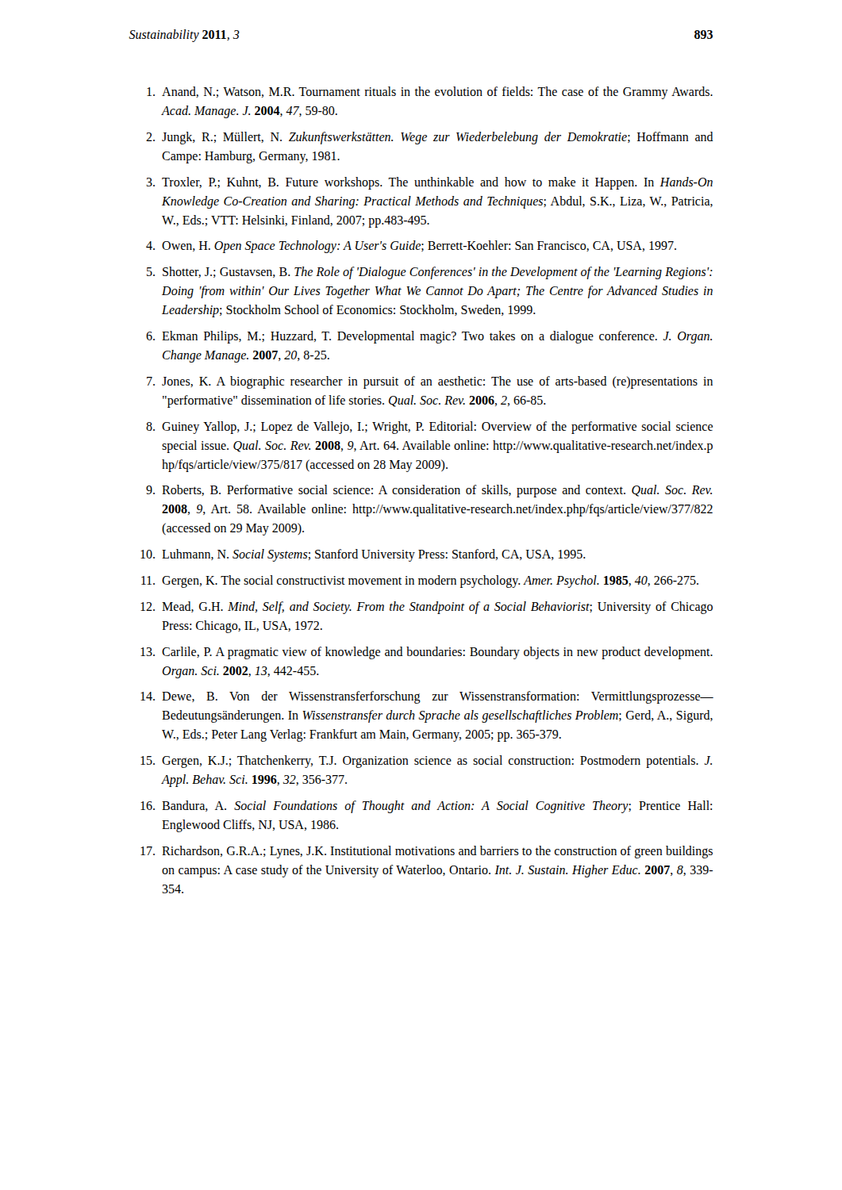Sustainability 2011, 3
893
Anand, N.; Watson, M.R. Tournament rituals in the evolution of fields: The case of the Grammy Awards. Acad. Manage. J. 2004, 47, 59-80.
Jungk, R.; Müllert, N. Zukunftswerkstätten. Wege zur Wiederbelebung der Demokratie; Hoffmann and Campe: Hamburg, Germany, 1981.
Troxler, P.; Kuhnt, B. Future workshops. The unthinkable and how to make it Happen. In Hands-On Knowledge Co-Creation and Sharing: Practical Methods and Techniques; Abdul, S.K., Liza, W., Patricia, W., Eds.; VTT: Helsinki, Finland, 2007; pp.483-495.
Owen, H. Open Space Technology: A User's Guide; Berrett-Koehler: San Francisco, CA, USA, 1997.
Shotter, J.; Gustavsen, B. The Role of 'Dialogue Conferences' in the Development of the 'Learning Regions': Doing 'from within' Our Lives Together What We Cannot Do Apart; The Centre for Advanced Studies in Leadership; Stockholm School of Economics: Stockholm, Sweden, 1999.
Ekman Philips, M.; Huzzard, T. Developmental magic? Two takes on a dialogue conference. J. Organ. Change Manage. 2007, 20, 8-25.
Jones, K. A biographic researcher in pursuit of an aesthetic: The use of arts-based (re)presentations in "performative" dissemination of life stories. Qual. Soc. Rev. 2006, 2, 66-85.
Guiney Yallop, J.; Lopez de Vallejo, I.; Wright, P. Editorial: Overview of the performative social science special issue. Qual. Soc. Rev. 2008, 9, Art. 64. Available online: http://www.qualitative-research.net/index.php/fqs/article/view/375/817 (accessed on 28 May 2009).
Roberts, B. Performative social science: A consideration of skills, purpose and context. Qual. Soc. Rev. 2008, 9, Art. 58. Available online: http://www.qualitative-research.net/index.php/fqs/article/view/377/822 (accessed on 29 May 2009).
Luhmann, N. Social Systems; Stanford University Press: Stanford, CA, USA, 1995.
Gergen, K. The social constructivist movement in modern psychology. Amer. Psychol. 1985, 40, 266-275.
Mead, G.H. Mind, Self, and Society. From the Standpoint of a Social Behaviorist; University of Chicago Press: Chicago, IL, USA, 1972.
Carlile, P. A pragmatic view of knowledge and boundaries: Boundary objects in new product development. Organ. Sci. 2002, 13, 442-455.
Dewe, B. Von der Wissenstransferforschung zur Wissenstransformation: Vermittlungsprozesse—Bedeutungsänderungen. In Wissenstransfer durch Sprache als gesellschaftliches Problem; Gerd, A., Sigurd, W., Eds.; Peter Lang Verlag: Frankfurt am Main, Germany, 2005; pp. 365-379.
Gergen, K.J.; Thatchenkerry, T.J. Organization science as social construction: Postmodern potentials. J. Appl. Behav. Sci. 1996, 32, 356-377.
Bandura, A. Social Foundations of Thought and Action: A Social Cognitive Theory; Prentice Hall: Englewood Cliffs, NJ, USA, 1986.
Richardson, G.R.A.; Lynes, J.K. Institutional motivations and barriers to the construction of green buildings on campus: A case study of the University of Waterloo, Ontario. Int. J. Sustain. Higher Educ. 2007, 8, 339-354.